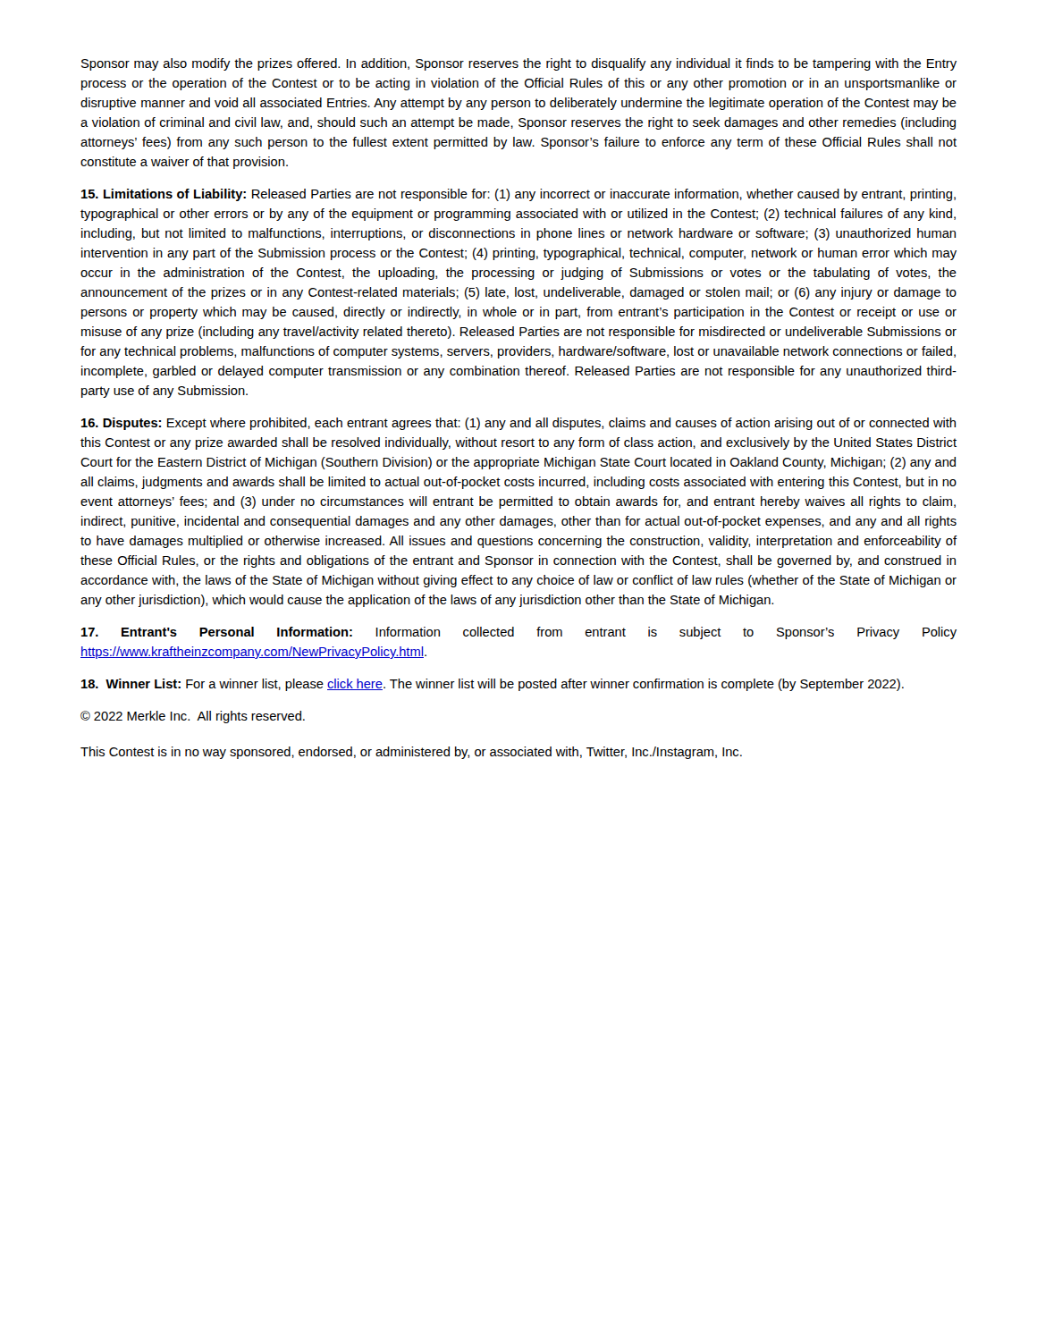Sponsor may also modify the prizes offered. In addition, Sponsor reserves the right to disqualify any individual it finds to be tampering with the Entry process or the operation of the Contest or to be acting in violation of the Official Rules of this or any other promotion or in an unsportsmanlike or disruptive manner and void all associated Entries. Any attempt by any person to deliberately undermine the legitimate operation of the Contest may be a violation of criminal and civil law, and, should such an attempt be made, Sponsor reserves the right to seek damages and other remedies (including attorneys’ fees) from any such person to the fullest extent permitted by law. Sponsor’s failure to enforce any term of these Official Rules shall not constitute a waiver of that provision.
15. Limitations of Liability: Released Parties are not responsible for: (1) any incorrect or inaccurate information, whether caused by entrant, printing, typographical or other errors or by any of the equipment or programming associated with or utilized in the Contest; (2) technical failures of any kind, including, but not limited to malfunctions, interruptions, or disconnections in phone lines or network hardware or software; (3) unauthorized human intervention in any part of the Submission process or the Contest; (4) printing, typographical, technical, computer, network or human error which may occur in the administration of the Contest, the uploading, the processing or judging of Submissions or votes or the tabulating of votes, the announcement of the prizes or in any Contest-related materials; (5) late, lost, undeliverable, damaged or stolen mail; or (6) any injury or damage to persons or property which may be caused, directly or indirectly, in whole or in part, from entrant’s participation in the Contest or receipt or use or misuse of any prize (including any travel/activity related thereto). Released Parties are not responsible for misdirected or undeliverable Submissions or for any technical problems, malfunctions of computer systems, servers, providers, hardware/software, lost or unavailable network connections or failed, incomplete, garbled or delayed computer transmission or any combination thereof. Released Parties are not responsible for any unauthorized third-party use of any Submission.
16. Disputes: Except where prohibited, each entrant agrees that: (1) any and all disputes, claims and causes of action arising out of or connected with this Contest or any prize awarded shall be resolved individually, without resort to any form of class action, and exclusively by the United States District Court for the Eastern District of Michigan (Southern Division) or the appropriate Michigan State Court located in Oakland County, Michigan; (2) any and all claims, judgments and awards shall be limited to actual out-of-pocket costs incurred, including costs associated with entering this Contest, but in no event attorneys’ fees; and (3) under no circumstances will entrant be permitted to obtain awards for, and entrant hereby waives all rights to claim, indirect, punitive, incidental and consequential damages and any other damages, other than for actual out-of-pocket expenses, and any and all rights to have damages multiplied or otherwise increased. All issues and questions concerning the construction, validity, interpretation and enforceability of these Official Rules, or the rights and obligations of the entrant and Sponsor in connection with the Contest, shall be governed by, and construed in accordance with, the laws of the State of Michigan without giving effect to any choice of law or conflict of law rules (whether of the State of Michigan or any other jurisdiction), which would cause the application of the laws of any jurisdiction other than the State of Michigan.
17. Entrant's Personal Information: Information collected from entrant is subject to Sponsor’s Privacy Policy https://www.kraftheinzcompany.com/NewPrivacyPolicy.html.
18. Winner List: For a winner list, please click here. The winner list will be posted after winner confirmation is complete (by September 2022).
© 2022 Merkle Inc. All rights reserved.
This Contest is in no way sponsored, endorsed, or administered by, or associated with, Twitter, Inc./Instagram, Inc.